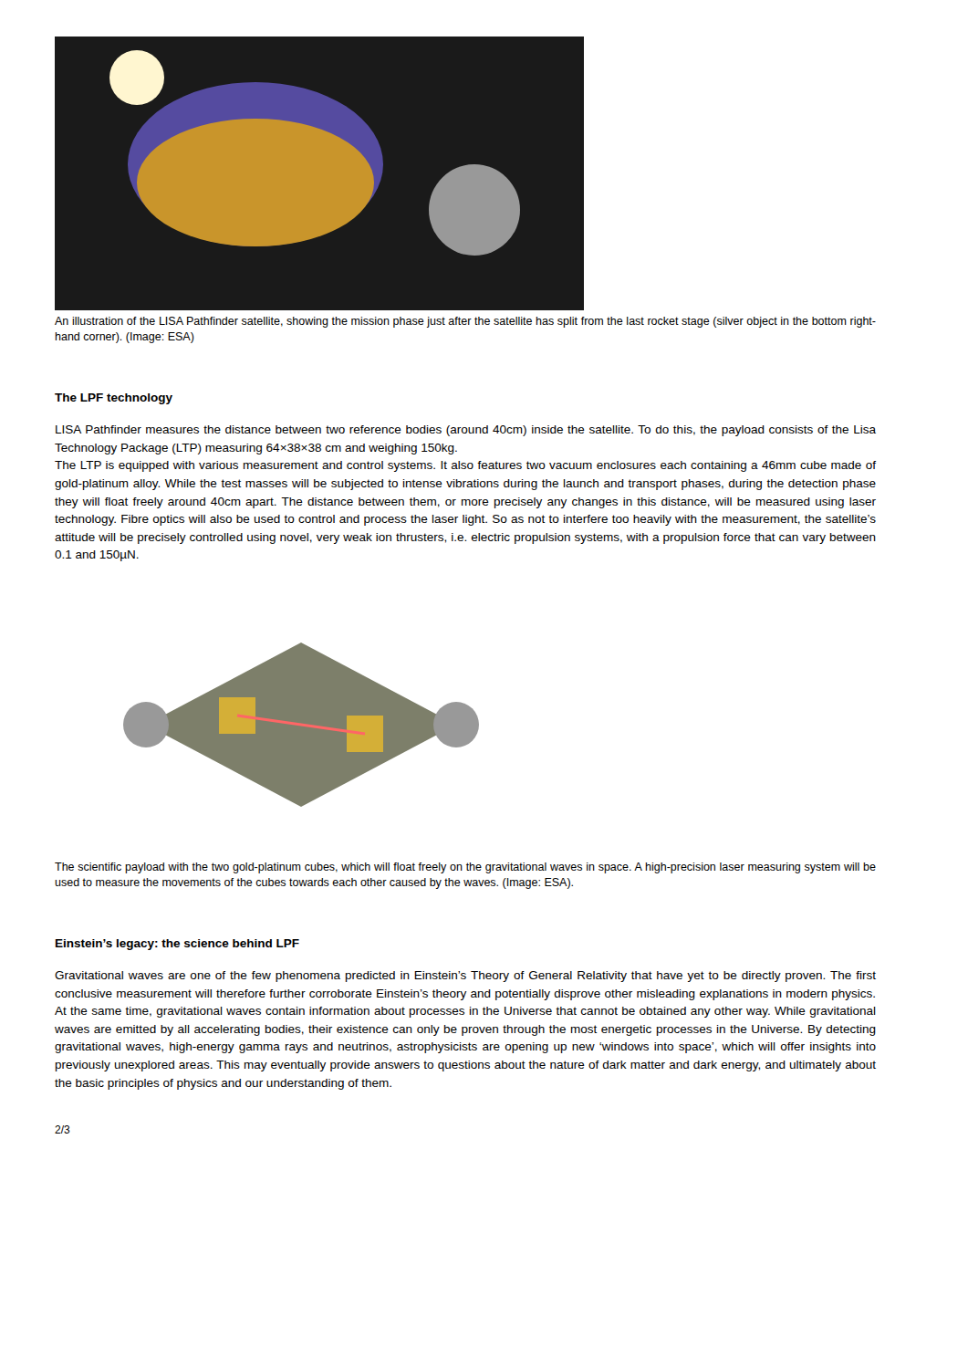An illustration of the LISA Pathfinder satellite, showing the mission phase just after the satellite has split from the last rocket stage (silver object in the bottom right-hand corner). (Image: ESA)
The LPF technology
LISA Pathfinder measures the distance between two reference bodies (around 40cm) inside the satellite. To do this, the payload consists of the Lisa Technology Package (LTP) measuring 64×38×38 cm and weighing 150kg.
The LTP is equipped with various measurement and control systems. It also features two vacuum enclosures each containing a 46mm cube made of gold-platinum alloy. While the test masses will be subjected to intense vibrations during the launch and transport phases, during the detection phase they will float freely around 40cm apart. The distance between them, or more precisely any changes in this distance, will be measured using laser technology. Fibre optics will also be used to control and process the laser light. So as not to interfere too heavily with the measurement, the satellite’s attitude will be precisely controlled using novel, very weak ion thrusters, i.e. electric propulsion systems, with a propulsion force that can vary between 0.1 and 150µN.
The scientific payload with the two gold-platinum cubes, which will float freely on the gravitational waves in space. A high-precision laser measuring system will be used to measure the movements of the cubes towards each other caused by the waves. (Image: ESA).
Einstein’s legacy: the science behind LPF
Gravitational waves are one of the few phenomena predicted in Einstein’s Theory of General Relativity that have yet to be directly proven. The first conclusive measurement will therefore further corroborate Einstein’s theory and potentially disprove other misleading explanations in modern physics. At the same time, gravitational waves contain information about processes in the Universe that cannot be obtained any other way. While gravitational waves are emitted by all accelerating bodies, their existence can only be proven through the most energetic processes in the Universe. By detecting gravitational waves, high-energy gamma rays and neutrinos, astrophysicists are opening up new ‘windows into space’, which will offer insights into previously unexplored areas. This may eventually provide answers to questions about the nature of dark matter and dark energy, and ultimately about the basic principles of physics and our understanding of them.
2/3